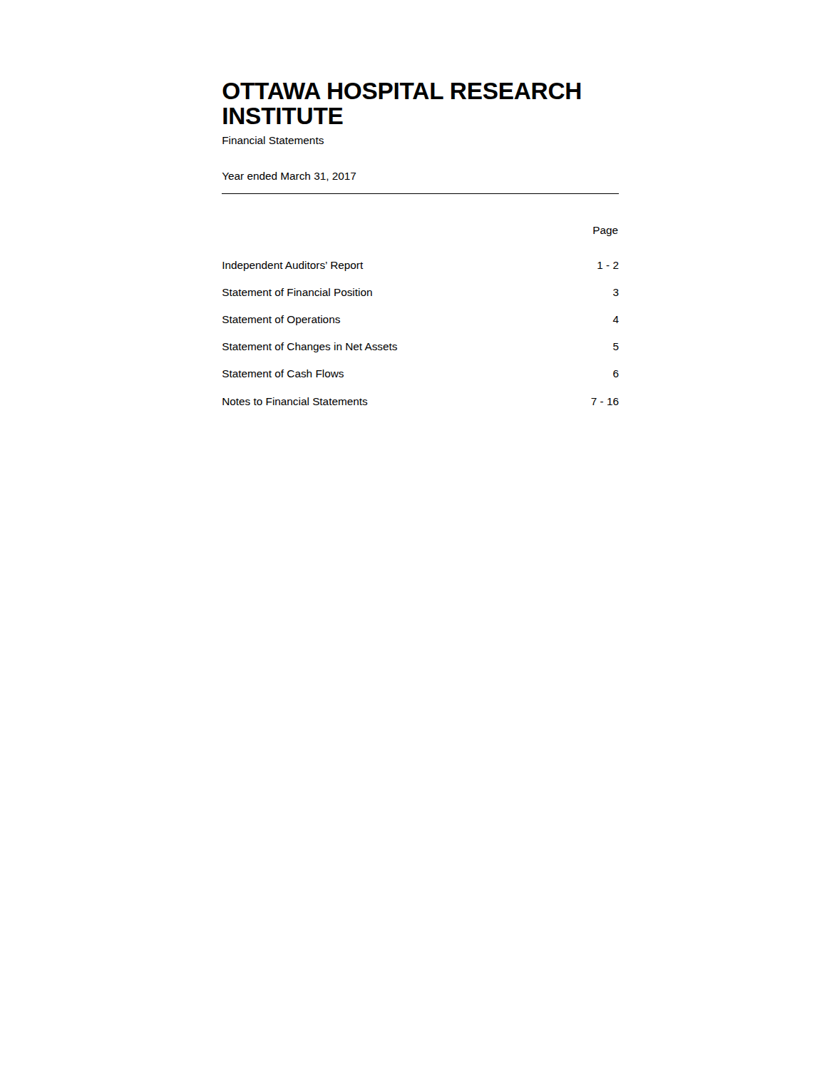OTTAWA HOSPITAL RESEARCH INSTITUTE
Financial Statements
Year ended March 31, 2017
| | Page |
| --- | --- |
| Independent Auditors’ Report | 1 - 2 |
| Statement of Financial Position | 3 |
| Statement of Operations | 4 |
| Statement of Changes in Net Assets | 5 |
| Statement of Cash Flows | 6 |
| Notes to Financial Statements | 7 - 16 |